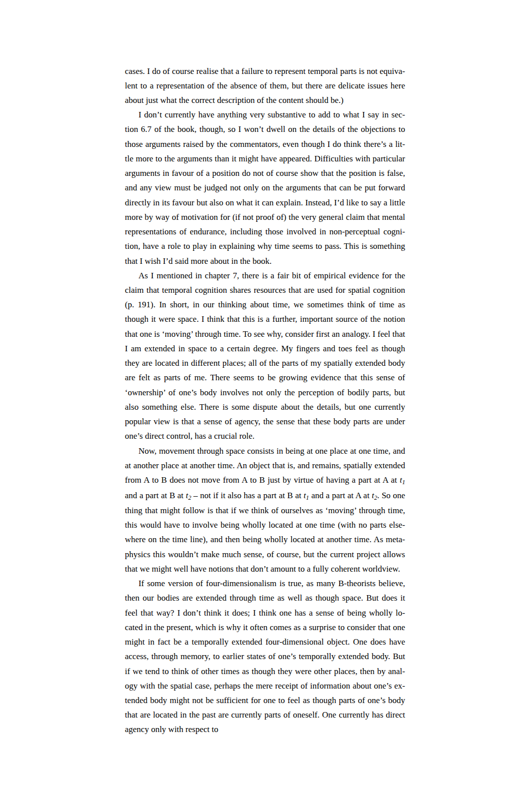cases. I do of course realise that a failure to represent temporal parts is not equivalent to a representation of the absence of them, but there are delicate issues here about just what the correct description of the content should be.)
I don’t currently have anything very substantive to add to what I say in section 6.7 of the book, though, so I won’t dwell on the details of the objections to those arguments raised by the commentators, even though I do think there’s a little more to the arguments than it might have appeared. Difficulties with particular arguments in favour of a position do not of course show that the position is false, and any view must be judged not only on the arguments that can be put forward directly in its favour but also on what it can explain. Instead, I’d like to say a little more by way of motivation for (if not proof of) the very general claim that mental representations of endurance, including those involved in non-perceptual cognition, have a role to play in explaining why time seems to pass. This is something that I wish I’d said more about in the book.
As I mentioned in chapter 7, there is a fair bit of empirical evidence for the claim that temporal cognition shares resources that are used for spatial cognition (p. 191). In short, in our thinking about time, we sometimes think of time as though it were space. I think that this is a further, important source of the notion that one is ‘moving’ through time. To see why, consider first an analogy. I feel that I am extended in space to a certain degree. My fingers and toes feel as though they are located in different places; all of the parts of my spatially extended body are felt as parts of me. There seems to be growing evidence that this sense of ‘ownership’ of one’s body involves not only the perception of bodily parts, but also something else. There is some dispute about the details, but one currently popular view is that a sense of agency, the sense that these body parts are under one’s direct control, has a crucial role.
Now, movement through space consists in being at one place at one time, and at another place at another time. An object that is, and remains, spatially extended from A to B does not move from A to B just by virtue of having a part at A at t1 and a part at B at t2 – not if it also has a part at B at t1 and a part at A at t2. So one thing that might follow is that if we think of ourselves as ‘moving’ through time, this would have to involve being wholly located at one time (with no parts elsewhere on the time line), and then being wholly located at another time. As metaphysics this wouldn’t make much sense, of course, but the current project allows that we might well have notions that don’t amount to a fully coherent worldview.
If some version of four-dimensionalism is true, as many B-theorists believe, then our bodies are extended through time as well as though space. But does it feel that way? I don’t think it does; I think one has a sense of being wholly located in the present, which is why it often comes as a surprise to consider that one might in fact be a temporally extended four-dimensional object. One does have access, through memory, to earlier states of one’s temporally extended body. But if we tend to think of other times as though they were other places, then by analogy with the spatial case, perhaps the mere receipt of information about one’s extended body might not be sufficient for one to feel as though parts of one’s body that are located in the past are currently parts of oneself. One currently has direct agency only with respect to